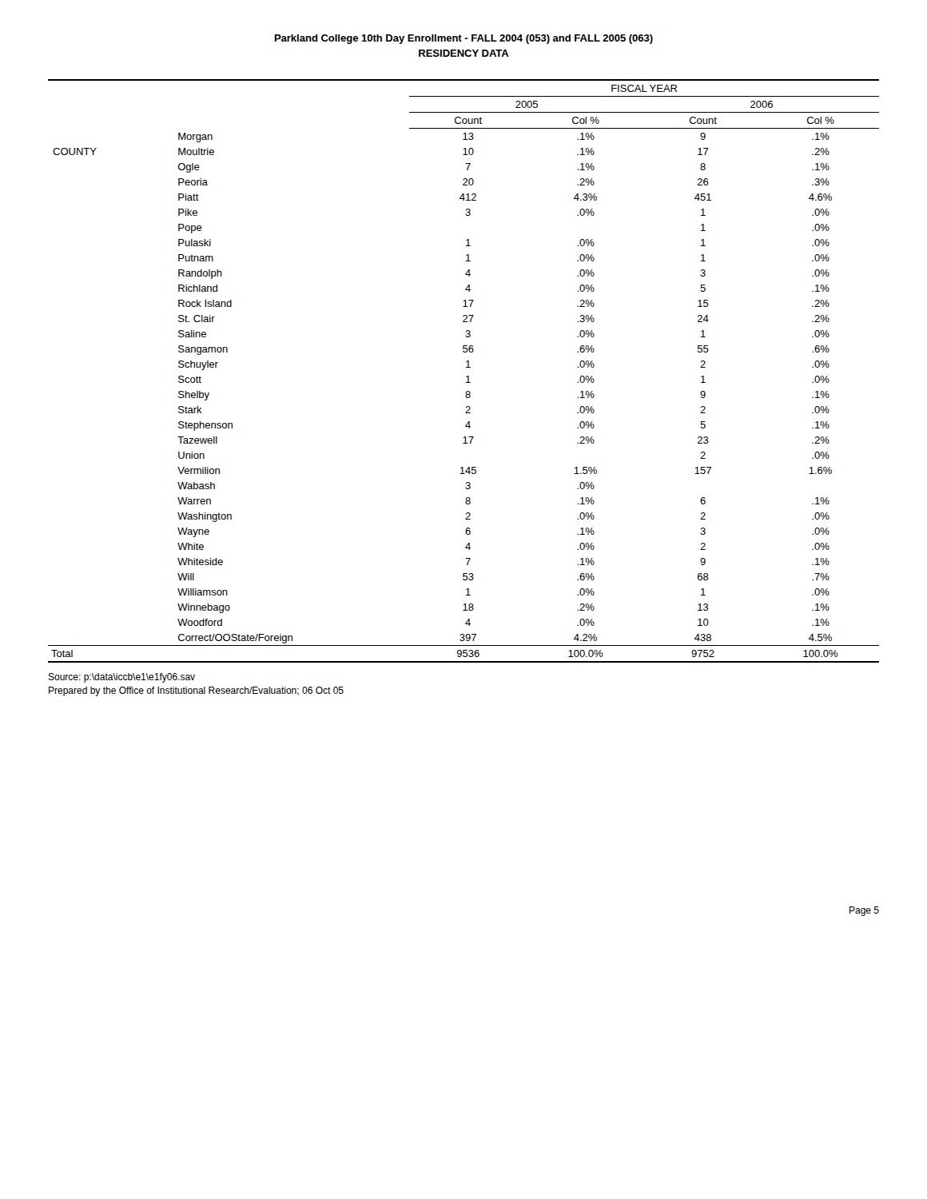Parkland College 10th Day Enrollment - FALL 2004 (053) and FALL 2005 (063)
RESIDENCY DATA
| | | FISCAL YEAR |
| --- | --- | --- |
| | | 2005 | 2006 |
| | | Count | Col % | Count | Col % |
| | Morgan | 13 | .1% | 9 | .1% |
| COUNTY | Moultrie | 10 | .1% | 17 | .2% |
| | Ogle | 7 | .1% | 8 | .1% |
| | Peoria | 20 | .2% | 26 | .3% |
| | Piatt | 412 | 4.3% | 451 | 4.6% |
| | Pike | 3 | .0% | 1 | .0% |
| | Pope | | | 1 | .0% |
| | Pulaski | 1 | .0% | 1 | .0% |
| | Putnam | 1 | .0% | 1 | .0% |
| | Randolph | 4 | .0% | 3 | .0% |
| | Richland | 4 | .0% | 5 | .1% |
| | Rock Island | 17 | .2% | 15 | .2% |
| | St. Clair | 27 | .3% | 24 | .2% |
| | Saline | 3 | .0% | 1 | .0% |
| | Sangamon | 56 | .6% | 55 | .6% |
| | Schuyler | 1 | .0% | 2 | .0% |
| | Scott | 1 | .0% | 1 | .0% |
| | Shelby | 8 | .1% | 9 | .1% |
| | Stark | 2 | .0% | 2 | .0% |
| | Stephenson | 4 | .0% | 5 | .1% |
| | Tazewell | 17 | .2% | 23 | .2% |
| | Union | | | 2 | .0% |
| | Vermilion | 145 | 1.5% | 157 | 1.6% |
| | Wabash | 3 | .0% | | |
| | Warren | 8 | .1% | 6 | .1% |
| | Washington | 2 | .0% | 2 | .0% |
| | Wayne | 6 | .1% | 3 | .0% |
| | White | 4 | .0% | 2 | .0% |
| | Whiteside | 7 | .1% | 9 | .1% |
| | Will | 53 | .6% | 68 | .7% |
| | Williamson | 1 | .0% | 1 | .0% |
| | Winnebago | 18 | .2% | 13 | .1% |
| | Woodford | 4 | .0% | 10 | .1% |
| | Correct/OOState/Foreign | 397 | 4.2% | 438 | 4.5% |
| Total | | 9536 | 100.0% | 9752 | 100.0% |
Source: p:\data\iccb\e1\e1fy06.sav
Prepared by the Office of Institutional Research/Evaluation; 06 Oct 05
Page 5